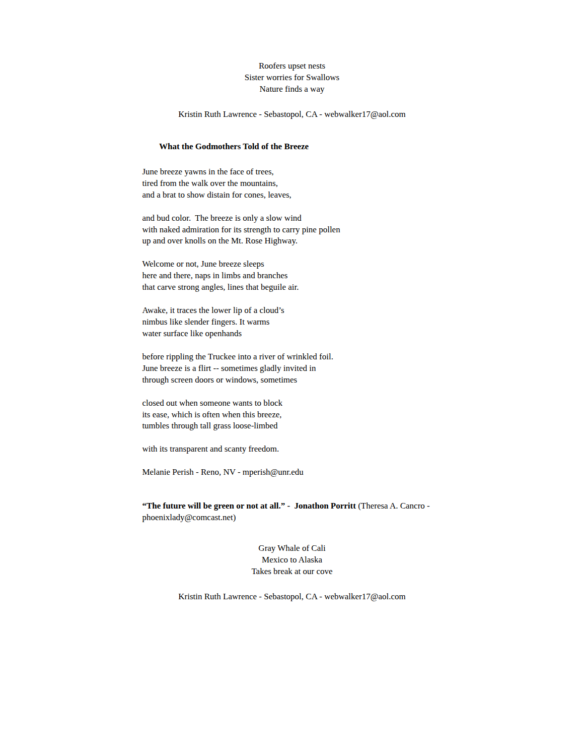Roofers upset nests
Sister worries for Swallows
Nature finds a way
Kristin Ruth Lawrence - Sebastopol, CA - webwalker17@aol.com
What the Godmothers Told of the Breeze
June breeze yawns in the face of trees,
tired from the walk over the mountains,
and a brat to show distain for cones, leaves,
and bud color. The breeze is only a slow wind
with naked admiration for its strength to carry pine pollen
up and over knolls on the Mt. Rose Highway.
Welcome or not, June breeze sleeps
here and there, naps in limbs and branches
that carve strong angles, lines that beguile air.
Awake, it traces the lower lip of a cloud’s
nimbus like slender fingers. It warms
water surface like openhands
before rippling the Truckee into a river of wrinkled foil.
June breeze is a flirt -- sometimes gladly invited in
through screen doors or windows, sometimes
closed out when someone wants to block
its ease, which is often when this breeze,
tumbles through tall grass loose-limbed
with its transparent and scanty freedom.
Melanie Perish - Reno, NV - mperish@unr.edu
“The future will be green or not at all.” - Jonathon Porritt (Theresa A. Cancro - phoenixlady@comcast.net)
Gray Whale of Cali
Mexico to Alaska
Takes break at our cove
Kristin Ruth Lawrence - Sebastopol, CA - webwalker17@aol.com